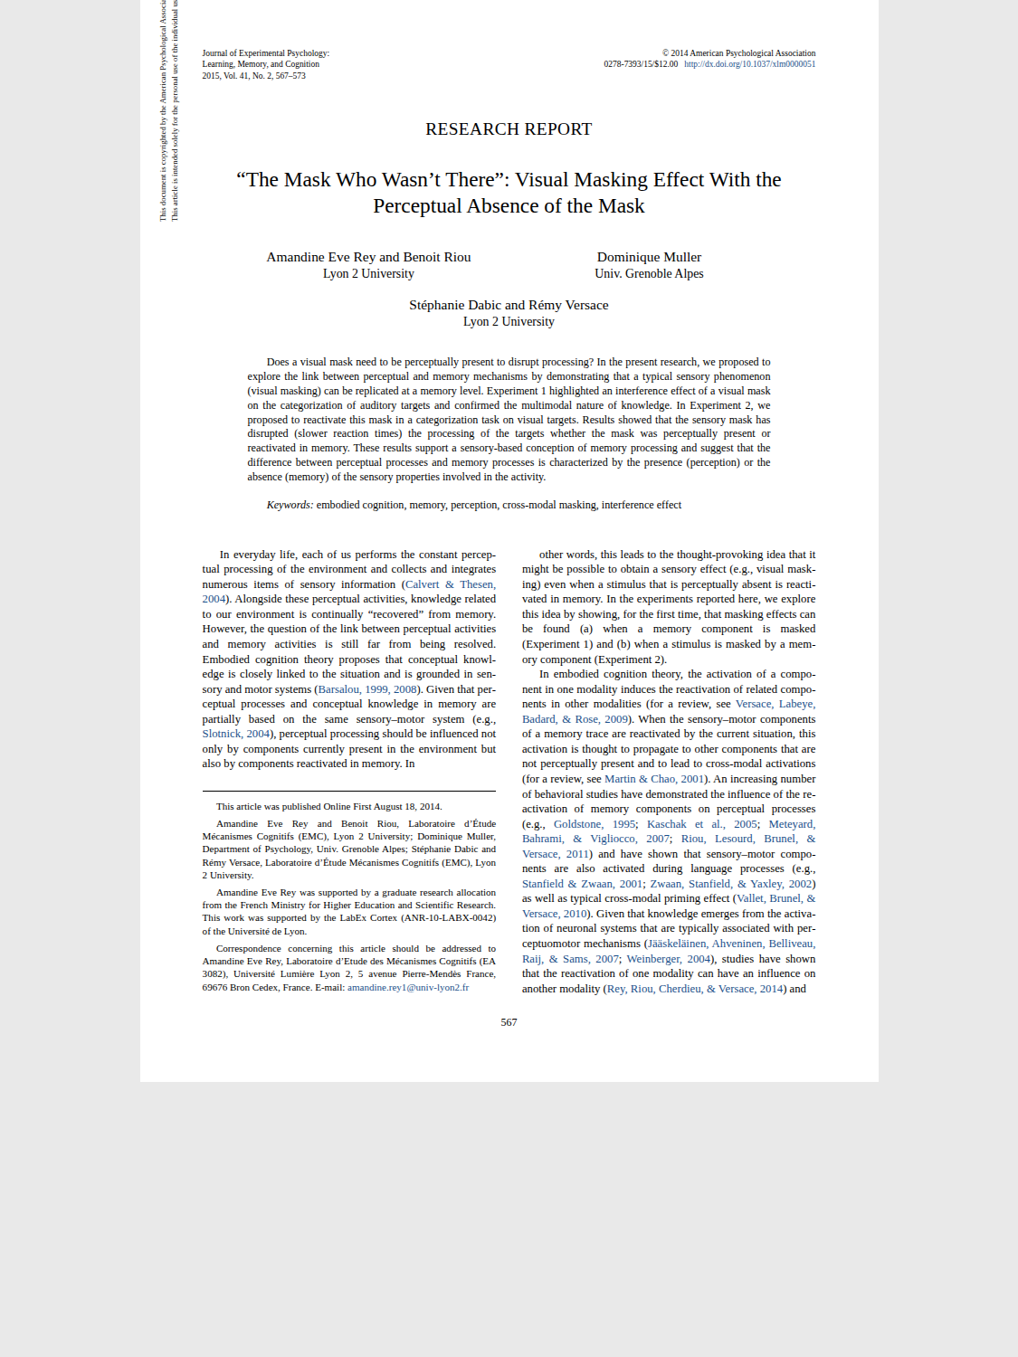This document is copyrighted by the American Psychological Association or one of its allied publishers. This article is intended solely for the personal use of the individual user and is not to be disseminated broadly.
Journal of Experimental Psychology:
Learning, Memory, and Cognition
2015, Vol. 41, No. 2, 567–573
© 2014 American Psychological Association
0278-7393/15/$12.00 http://dx.doi.org/10.1037/xlm0000051
RESEARCH REPORT
“The Mask Who Wasn’t There”: Visual Masking Effect With the
Perceptual Absence of the Mask
Amandine Eve Rey and Benoit Riou
Lyon 2 University
Dominique Muller
Univ. Grenoble Alpes
Stéphanie Dabic and Rémy Versace
Lyon 2 University
Does a visual mask need to be perceptually present to disrupt processing? In the present research, we proposed to explore the link between perceptual and memory mechanisms by demonstrating that a typical sensory phenomenon (visual masking) can be replicated at a memory level. Experiment 1 highlighted an interference effect of a visual mask on the categorization of auditory targets and confirmed the multimodal nature of knowledge. In Experiment 2, we proposed to reactivate this mask in a categorization task on visual targets. Results showed that the sensory mask has disrupted (slower reaction times) the processing of the targets whether the mask was perceptually present or reactivated in memory. These results support a sensory-based conception of memory processing and suggest that the difference between perceptual processes and memory processes is characterized by the presence (perception) or the absence (memory) of the sensory properties involved in the activity.
Keywords: embodied cognition, memory, perception, cross-modal masking, interference effect
In everyday life, each of us performs the constant perceptual processing of the environment and collects and integrates numerous items of sensory information (Calvert & Thesen, 2004). Alongside these perceptual activities, knowledge related to our environment is continually “recovered” from memory. However, the question of the link between perceptual activities and memory activities is still far from being resolved. Embodied cognition theory proposes that conceptual knowledge is closely linked to the situation and is grounded in sensory and motor systems (Barsalou, 1999, 2008). Given that perceptual processes and conceptual knowledge in memory are partially based on the same sensory–motor system (e.g., Slotnick, 2004), perceptual processing should be influenced not only by components currently present in the environment but also by components reactivated in memory. In
This article was published Online First August 18, 2014.
Amandine Eve Rey and Benoit Riou, Laboratoire d’Étude Mécanismes Cognitifs (EMC), Lyon 2 University; Dominique Muller, Department of Psychology, Univ. Grenoble Alpes; Stéphanie Dabic and Rémy Versace, Laboratoire d’Étude Mécanismes Cognitifs (EMC), Lyon 2 University.
Amandine Eve Rey was supported by a graduate research allocation from the French Ministry for Higher Education and Scientific Research. This work was supported by the LabEx Cortex (ANR-10-LABX-0042) of the Université de Lyon.
Correspondence concerning this article should be addressed to Amandine Eve Rey, Laboratoire d’Etude des Mécanismes Cognitifs (EA 3082), Université Lumière Lyon 2, 5 avenue Pierre-Mendès France, 69676 Bron Cedex, France. E-mail: amandine.rey1@univ-lyon2.fr
other words, this leads to the thought-provoking idea that it might be possible to obtain a sensory effect (e.g., visual masking) even when a stimulus that is perceptually absent is reactivated in memory. In the experiments reported here, we explore this idea by showing, for the first time, that masking effects can be found (a) when a memory component is masked (Experiment 1) and (b) when a stimulus is masked by a memory component (Experiment 2).
In embodied cognition theory, the activation of a component in one modality induces the reactivation of related components in other modalities (for a review, see Versace, Labeye, Badard, & Rose, 2009). When the sensory–motor components of a memory trace are reactivated by the current situation, this activation is thought to propagate to other components that are not perceptually present and to lead to cross-modal activations (for a review, see Martin & Chao, 2001). An increasing number of behavioral studies have demonstrated the influence of the reactivation of memory components on perceptual processes (e.g., Goldstone, 1995; Kaschak et al., 2005; Meteyard, Bahrami, & Vigliocco, 2007; Riou, Lesourd, Brunel, & Versace, 2011) and have shown that sensory–motor components are also activated during language processes (e.g., Stanfield & Zwaan, 2001; Zwaan, Stanfield, & Yaxley, 2002) as well as typical cross-modal priming effect (Vallet, Brunel, & Versace, 2010). Given that knowledge emerges from the activation of neuronal systems that are typically associated with perceptuomotor mechanisms (Jääskeläinen, Ahveninen, Belliveau, Raij, & Sams, 2007; Weinberger, 2004), studies have shown that the reactivation of one modality can have an influence on another modality (Rey, Riou, Cherdieu, & Versace, 2014) and
567